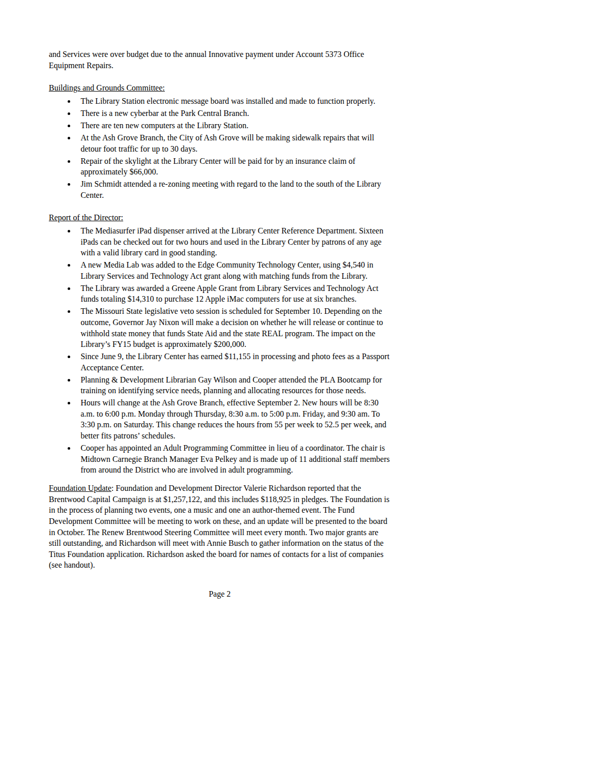and Services were over budget due to the annual Innovative payment under Account 5373 Office Equipment Repairs.
Buildings and Grounds Committee:
The Library Station electronic message board was installed and made to function properly.
There is a new cyberbar at the Park Central Branch.
There are ten new computers at the Library Station.
At the Ash Grove Branch, the City of Ash Grove will be making sidewalk repairs that will detour foot traffic for up to 30 days.
Repair of the skylight at the Library Center will be paid for by an insurance claim of approximately $66,000.
Jim Schmidt attended a re-zoning meeting with regard to the land to the south of the Library Center.
Report of the Director:
The Mediasurfer iPad dispenser arrived at the Library Center Reference Department. Sixteen iPads can be checked out for two hours and used in the Library Center by patrons of any age with a valid library card in good standing.
A new Media Lab was added to the Edge Community Technology Center, using $4,540 in Library Services and Technology Act grant along with matching funds from the Library.
The Library was awarded a Greene Apple Grant from Library Services and Technology Act funds totaling $14,310 to purchase 12 Apple iMac computers for use at six branches.
The Missouri State legislative veto session is scheduled for September 10. Depending on the outcome, Governor Jay Nixon will make a decision on whether he will release or continue to withhold state money that funds State Aid and the state REAL program. The impact on the Library’s FY15 budget is approximately $200,000.
Since June 9, the Library Center has earned $11,155 in processing and photo fees as a Passport Acceptance Center.
Planning & Development Librarian Gay Wilson and Cooper attended the PLA Bootcamp for training on identifying service needs, planning and allocating resources for those needs.
Hours will change at the Ash Grove Branch, effective September 2. New hours will be 8:30 a.m. to 6:00 p.m. Monday through Thursday, 8:30 a.m. to 5:00 p.m. Friday, and 9:30 am. To 3:30 p.m. on Saturday. This change reduces the hours from 55 per week to 52.5 per week, and better fits patrons’ schedules.
Cooper has appointed an Adult Programming Committee in lieu of a coordinator. The chair is Midtown Carnegie Branch Manager Eva Pelkey and is made up of 11 additional staff members from around the District who are involved in adult programming.
Foundation Update: Foundation and Development Director Valerie Richardson reported that the Brentwood Capital Campaign is at $1,257,122, and this includes $118,925 in pledges. The Foundation is in the process of planning two events, one a music and one an author-themed event. The Fund Development Committee will be meeting to work on these, and an update will be presented to the board in October. The Renew Brentwood Steering Committee will meet every month. Two major grants are still outstanding, and Richardson will meet with Annie Busch to gather information on the status of the Titus Foundation application. Richardson asked the board for names of contacts for a list of companies (see handout).
Page 2